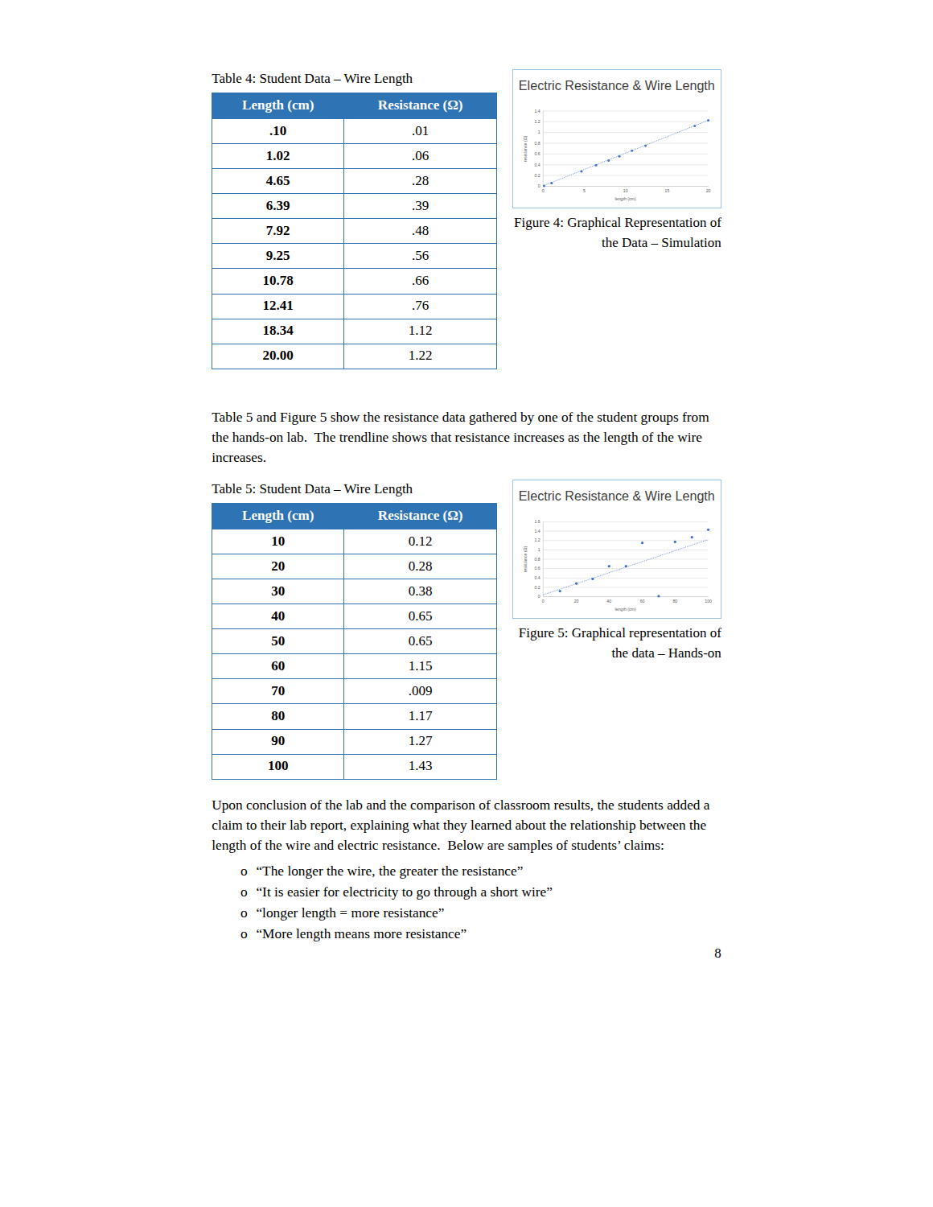Table 4: Student Data – Wire Length
| Length (cm) | Resistance (Ω) |
| --- | --- |
| .10 | .01 |
| 1.02 | .06 |
| 4.65 | .28 |
| 6.39 | .39 |
| 7.92 | .48 |
| 9.25 | .56 |
| 10.78 | .66 |
| 12.41 | .76 |
| 18.34 | 1.12 |
| 20.00 | 1.22 |
Electric Resistance & Wire Length
0 0.2 0.4 0.6 0.8 1 1.2 1.4 0 5 10 15 20 length (cm) resistance (Ω)
Figure 4: Graphical Representation of the Data – Simulation
Table 5 and Figure 5 show the resistance data gathered by one of the student groups from the hands-on lab. The trendline shows that resistance increases as the length of the wire increases.
Table 5: Student Data – Wire Length
| Length (cm) | Resistance (Ω) |
| --- | --- |
| 10 | 0.12 |
| 20 | 0.28 |
| 30 | 0.38 |
| 40 | 0.65 |
| 50 | 0.65 |
| 60 | 1.15 |
| 70 | .009 |
| 80 | 1.17 |
| 90 | 1.27 |
| 100 | 1.43 |
Electric Resistance & Wire Length
0 0.2 0.4 0.6 0.8 1 1.2 1.4 1.6 0 20 40 60 80 100 length (cm) resistance (Ω)
Figure 5: Graphical representation of the data – Hands-on
Upon conclusion of the lab and the comparison of classroom results, the students added a claim to their lab report, explaining what they learned about the relationship between the length of the wire and electric resistance. Below are samples of students’ claims:
“The longer the wire, the greater the resistance”
“It is easier for electricity to go through a short wire”
“longer length = more resistance”
“More length means more resistance”
8